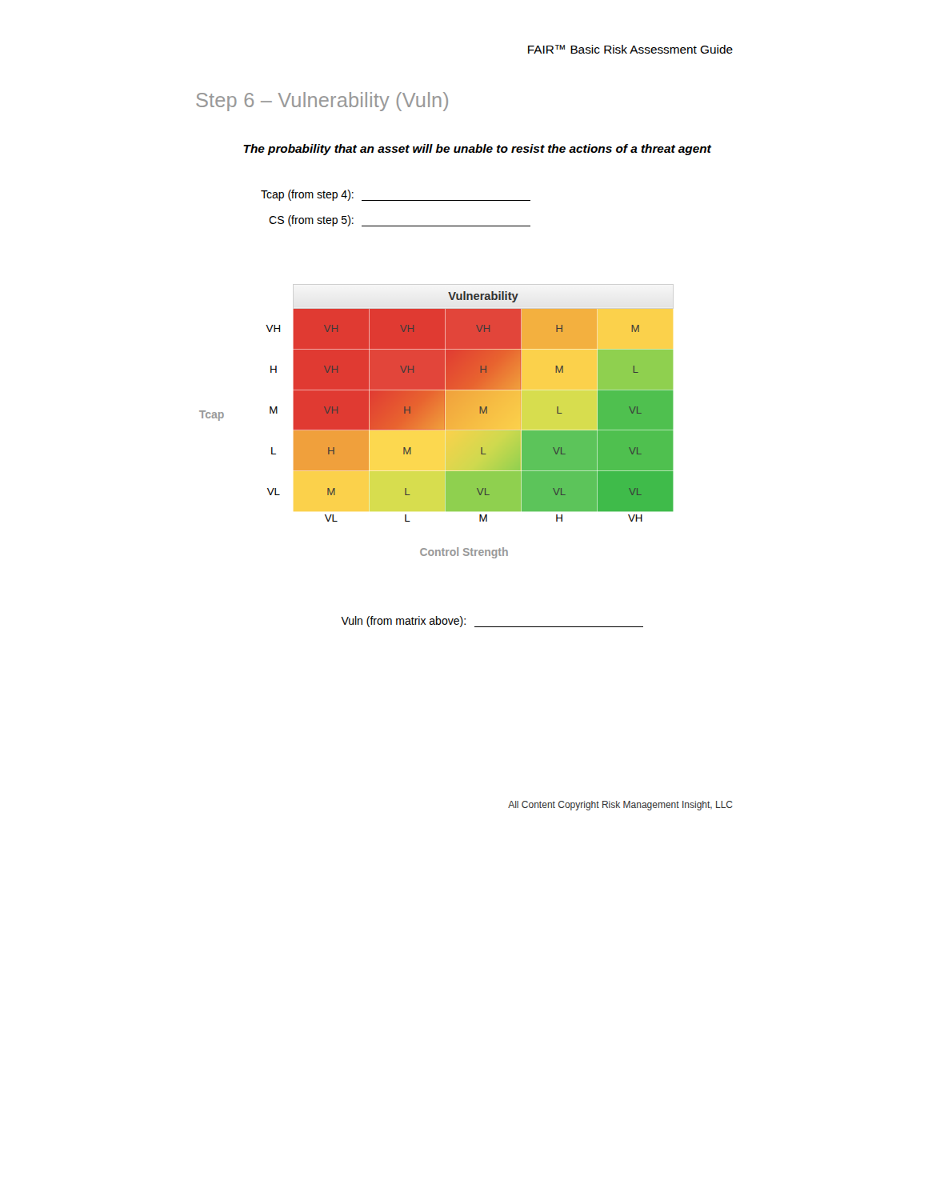FAIR™ Basic Risk Assessment Guide
Step 6 – Vulnerability (Vuln)
The probability that an asset will be unable to resist the actions of a threat agent
Tcap (from step 4):
CS (from step 5):
Tcap
| | Vulnerability |
| VH | VH | VH | VH | H | M |
| H | VH | VH | H | M | L |
| M | VH | H | M | L | VL |
| L | H | M | L | VL | VL |
| VL | M | L | VL | VL | VL |
| | VL | L | M | H | VH |
Control Strength
Vuln (from matrix above):
All Content Copyright Risk Management Insight, LLC